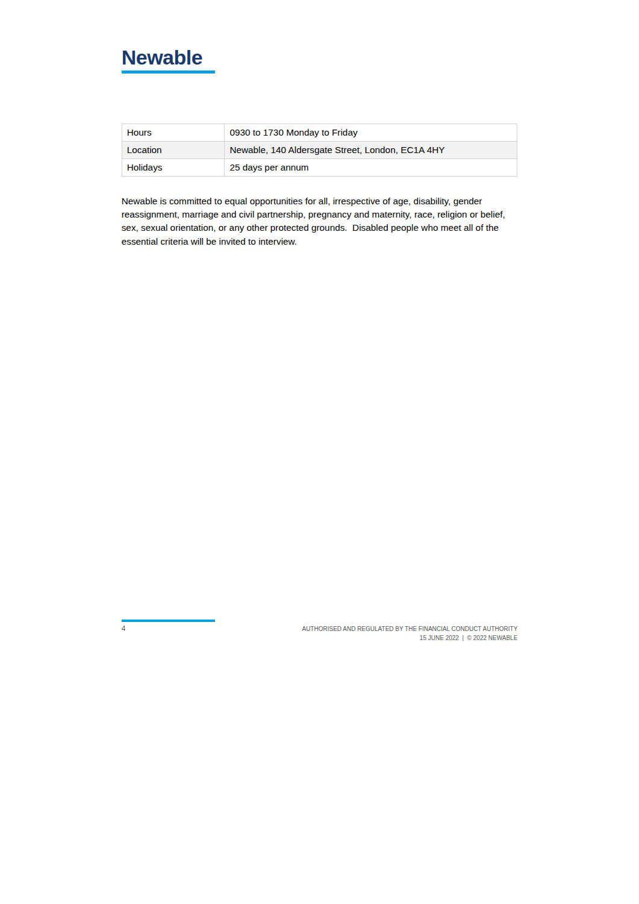Newable
| Hours | 0930 to 1730 Monday to Friday |
| Location | Newable, 140 Aldersgate Street, London, EC1A 4HY |
| Holidays | 25 days per annum |
Newable is committed to equal opportunities for all, irrespective of age, disability, gender reassignment, marriage and civil partnership, pregnancy and maternity, race, religion or belief, sex, sexual orientation, or any other protected grounds. Disabled people who meet all of the essential criteria will be invited to interview.
4
AUTHORISED AND REGULATED BY THE FINANCIAL CONDUCT AUTHORITY
15 JUNE 2022 | © 2022 NEWABLE